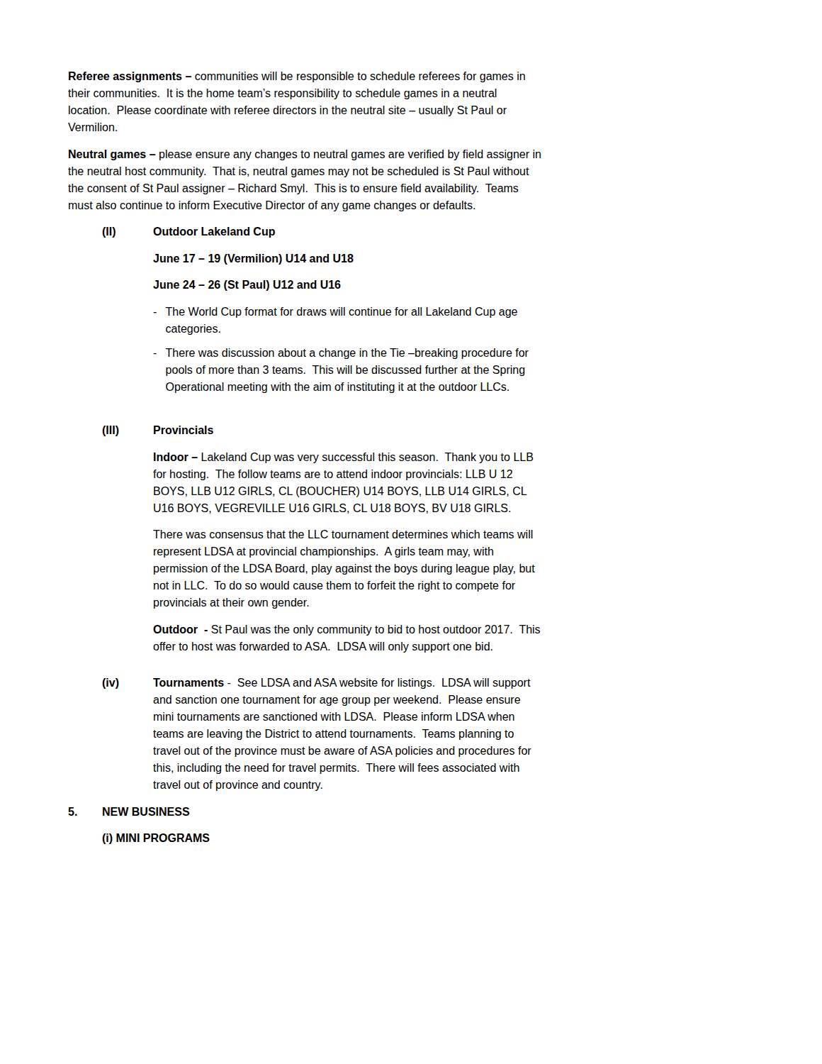Referee assignments – communities will be responsible to schedule referees for games in their communities. It is the home team’s responsibility to schedule games in a neutral location. Please coordinate with referee directors in the neutral site – usually St Paul or Vermilion.
Neutral games – please ensure any changes to neutral games are verified by field assigner in the neutral host community. That is, neutral games may not be scheduled is St Paul without the consent of St Paul assigner – Richard Smyl. This is to ensure field availability. Teams must also continue to inform Executive Director of any game changes or defaults.
(II)
Outdoor Lakeland Cup
June 17 – 19 (Vermilion) U14 and U18
June 24 – 26 (St Paul) U12 and U16
The World Cup format for draws will continue for all Lakeland Cup age categories.
There was discussion about a change in the Tie –breaking procedure for pools of more than 3 teams. This will be discussed further at the Spring Operational meeting with the aim of instituting it at the outdoor LLCs.
(III)
Provincials
Indoor – Lakeland Cup was very successful this season. Thank you to LLB for hosting. The follow teams are to attend indoor provincials: LLB U 12 BOYS, LLB U12 GIRLS, CL (BOUCHER) U14 BOYS, LLB U14 GIRLS, CL U16 BOYS, VEGREVILLE U16 GIRLS, CL U18 BOYS, BV U18 GIRLS.
There was consensus that the LLC tournament determines which teams will represent LDSA at provincial championships. A girls team may, with permission of the LDSA Board, play against the boys during league play, but not in LLC. To do so would cause them to forfeit the right to compete for provincials at their own gender.
Outdoor - St Paul was the only community to bid to host outdoor 2017. This offer to host was forwarded to ASA. LDSA will only support one bid.
(iv)
Tournaments - See LDSA and ASA website for listings. LDSA will support and sanction one tournament for age group per weekend. Please ensure mini tournaments are sanctioned with LDSA. Please inform LDSA when teams are leaving the District to attend tournaments. Teams planning to travel out of the province must be aware of ASA policies and procedures for this, including the need for travel permits. There will fees associated with travel out of province and country.
5.
NEW BUSINESS
(i) MINI PROGRAMS